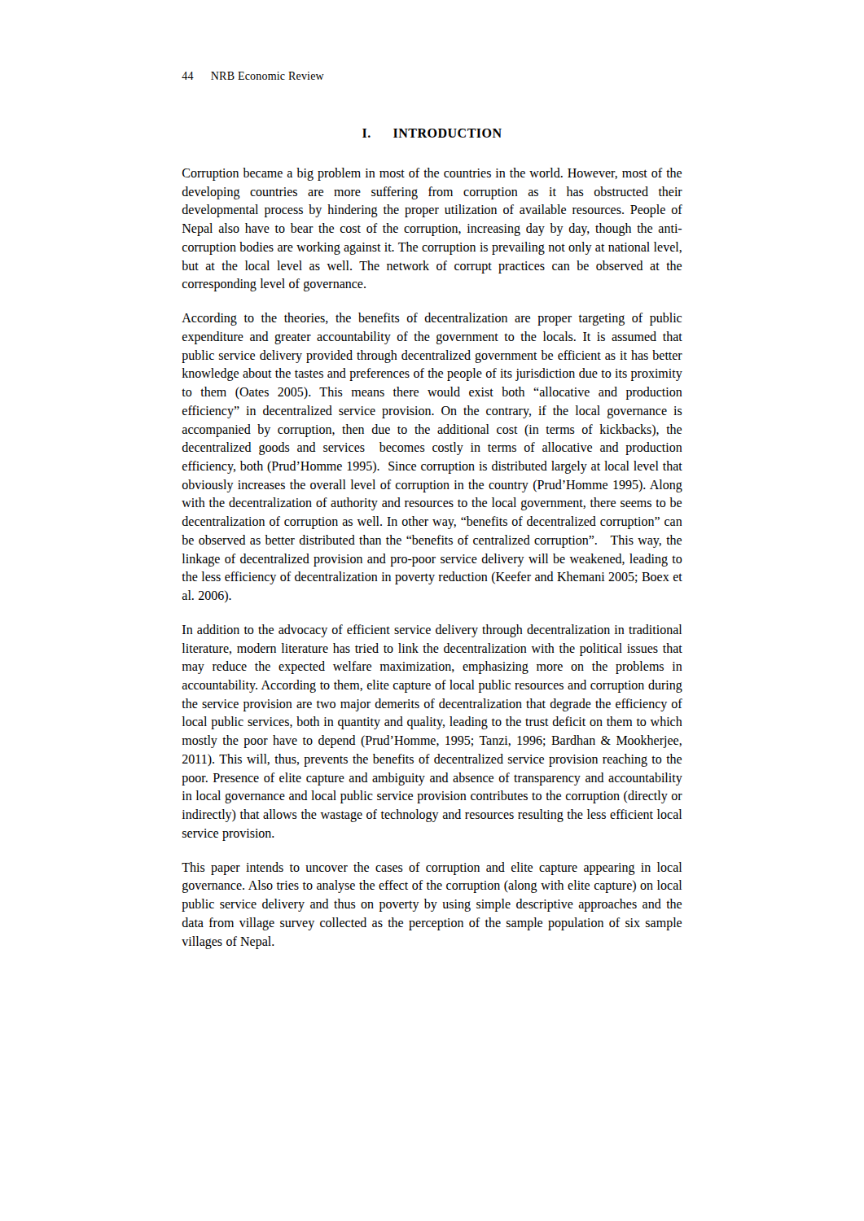44 NRB Economic Review
I. INTRODUCTION
Corruption became a big problem in most of the countries in the world. However, most of the developing countries are more suffering from corruption as it has obstructed their developmental process by hindering the proper utilization of available resources. People of Nepal also have to bear the cost of the corruption, increasing day by day, though the anti-corruption bodies are working against it. The corruption is prevailing not only at national level, but at the local level as well. The network of corrupt practices can be observed at the corresponding level of governance.
According to the theories, the benefits of decentralization are proper targeting of public expenditure and greater accountability of the government to the locals. It is assumed that public service delivery provided through decentralized government be efficient as it has better knowledge about the tastes and preferences of the people of its jurisdiction due to its proximity to them (Oates 2005). This means there would exist both “allocative and production efficiency” in decentralized service provision. On the contrary, if the local governance is accompanied by corruption, then due to the additional cost (in terms of kickbacks), the decentralized goods and services becomes costly in terms of allocative and production efficiency, both (Prud’Homme 1995). Since corruption is distributed largely at local level that obviously increases the overall level of corruption in the country (Prud’Homme 1995). Along with the decentralization of authority and resources to the local government, there seems to be decentralization of corruption as well. In other way, “benefits of decentralized corruption” can be observed as better distributed than the “benefits of centralized corruption”. This way, the linkage of decentralized provision and pro-poor service delivery will be weakened, leading to the less efficiency of decentralization in poverty reduction (Keefer and Khemani 2005; Boex et al. 2006).
In addition to the advocacy of efficient service delivery through decentralization in traditional literature, modern literature has tried to link the decentralization with the political issues that may reduce the expected welfare maximization, emphasizing more on the problems in accountability. According to them, elite capture of local public resources and corruption during the service provision are two major demerits of decentralization that degrade the efficiency of local public services, both in quantity and quality, leading to the trust deficit on them to which mostly the poor have to depend (Prud’Homme, 1995; Tanzi, 1996; Bardhan & Mookherjee, 2011). This will, thus, prevents the benefits of decentralized service provision reaching to the poor. Presence of elite capture and ambiguity and absence of transparency and accountability in local governance and local public service provision contributes to the corruption (directly or indirectly) that allows the wastage of technology and resources resulting the less efficient local service provision.
This paper intends to uncover the cases of corruption and elite capture appearing in local governance. Also tries to analyse the effect of the corruption (along with elite capture) on local public service delivery and thus on poverty by using simple descriptive approaches and the data from village survey collected as the perception of the sample population of six sample villages of Nepal.